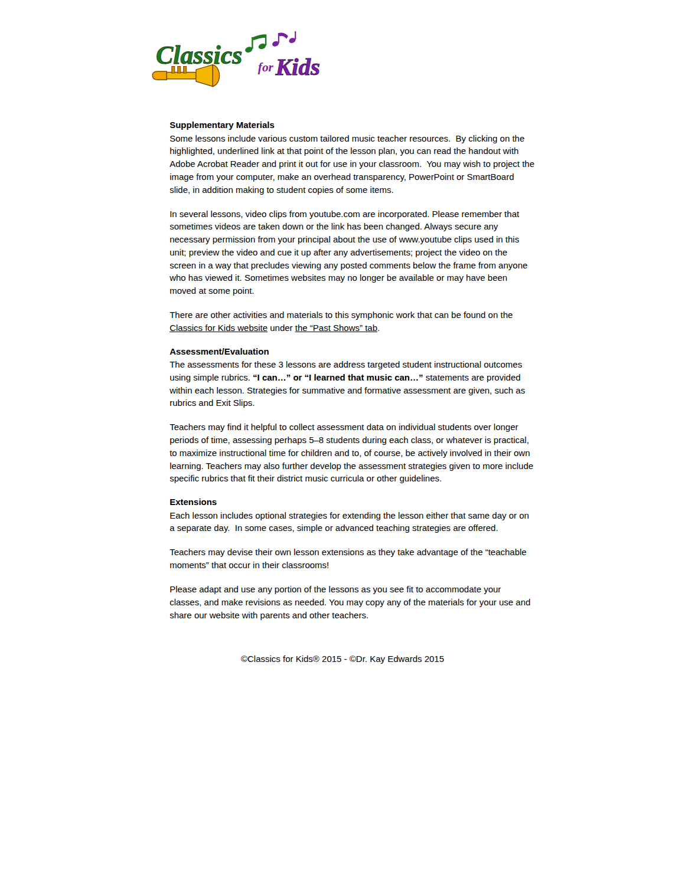Classics for Kids
Supplementary Materials
Some lessons include various custom tailored music teacher resources. By clicking on the highlighted, underlined link at that point of the lesson plan, you can read the handout with Adobe Acrobat Reader and print it out for use in your classroom. You may wish to project the image from your computer, make an overhead transparency, PowerPoint or SmartBoard slide, in addition making to student copies of some items.
In several lessons, video clips from youtube.com are incorporated. Please remember that sometimes videos are taken down or the link has been changed. Always secure any necessary permission from your principal about the use of www.youtube clips used in this unit; preview the video and cue it up after any advertisements; project the video on the screen in a way that precludes viewing any posted comments below the frame from anyone who has viewed it. Sometimes websites may no longer be available or may have been moved at some point.
There are other activities and materials to this symphonic work that can be found on the Classics for Kids website under the “Past Shows” tab.
Assessment/Evaluation
The assessments for these 3 lessons are address targeted student instructional outcomes using simple rubrics. “I can…” or “I learned that music can…” statements are provided within each lesson. Strategies for summative and formative assessment are given, such as rubrics and Exit Slips.
Teachers may find it helpful to collect assessment data on individual students over longer periods of time, assessing perhaps 5–8 students during each class, or whatever is practical, to maximize instructional time for children and to, of course, be actively involved in their own learning. Teachers may also further develop the assessment strategies given to more include specific rubrics that fit their district music curricula or other guidelines.
Extensions
Each lesson includes optional strategies for extending the lesson either that same day or on a separate day. In some cases, simple or advanced teaching strategies are offered.
Teachers may devise their own lesson extensions as they take advantage of the “teachable moments” that occur in their classrooms!
Please adapt and use any portion of the lessons as you see fit to accommodate your classes, and make revisions as needed. You may copy any of the materials for your use and share our website with parents and other teachers.
©Classics for Kids® 2015 - ©Dr. Kay Edwards 2015